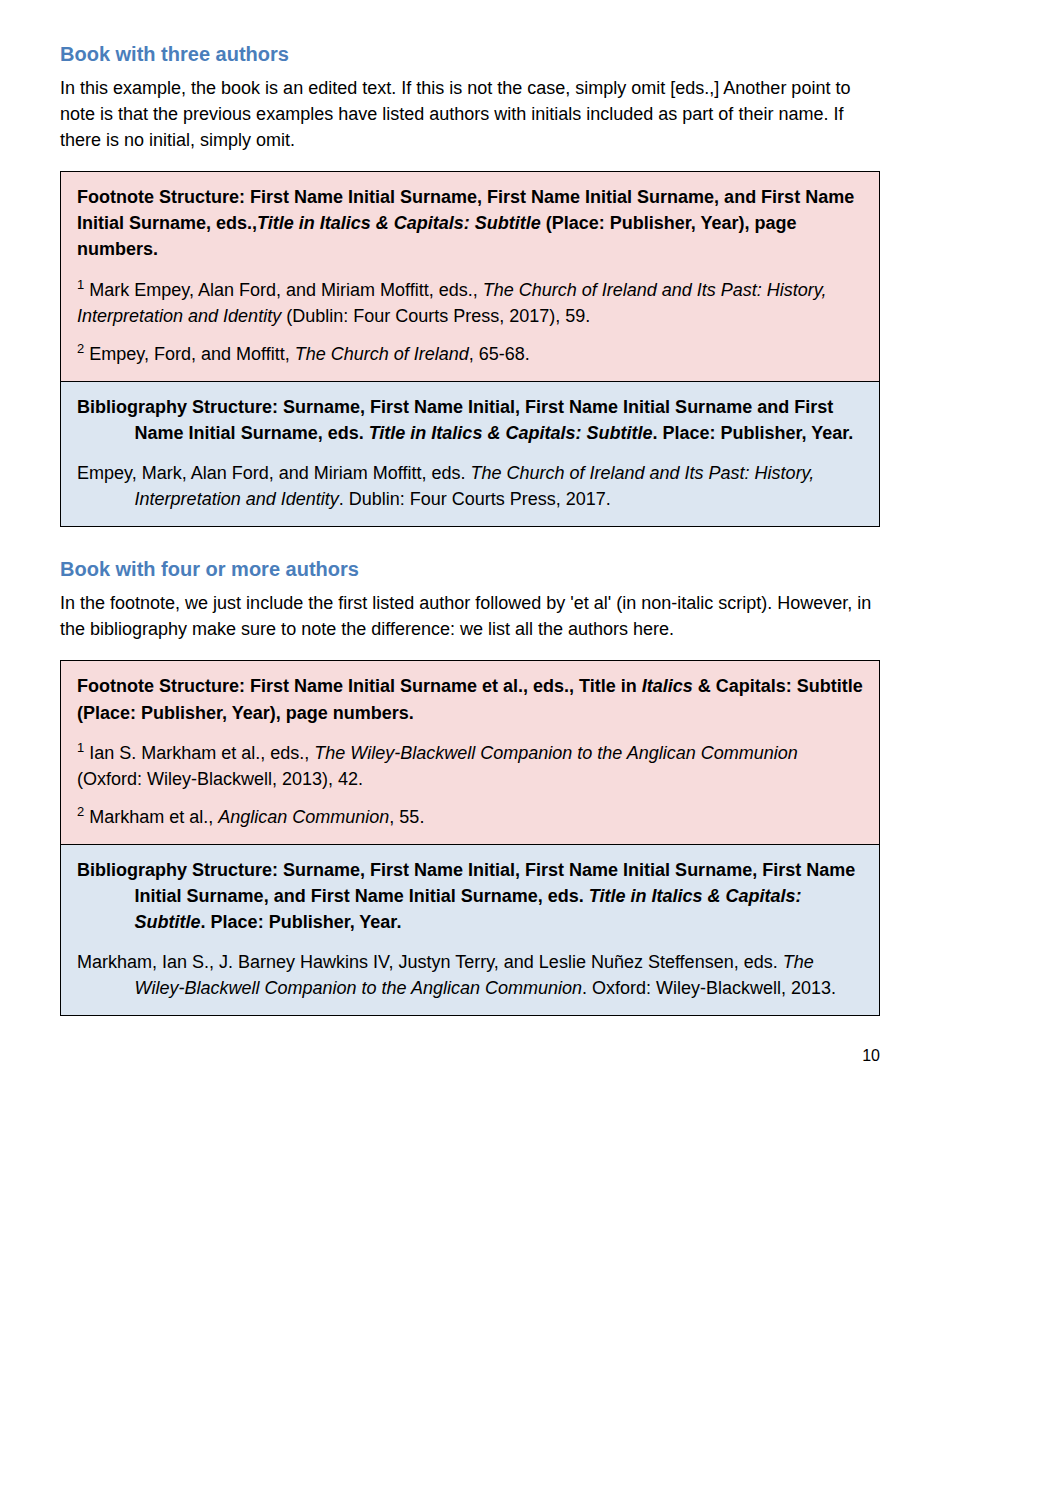Book with three authors
In this example, the book is an edited text. If this is not the case, simply omit [eds.,] Another point to note is that the previous examples have listed authors with initials included as part of their name. If there is no initial, simply omit.
Footnote Structure: First Name Initial Surname, First Name Initial Surname, and First Name Initial Surname, eds.,Title in Italics & Capitals: Subtitle (Place: Publisher, Year), page numbers.
1 Mark Empey, Alan Ford, and Miriam Moffitt, eds., The Church of Ireland and Its Past: History, Interpretation and Identity (Dublin: Four Courts Press, 2017), 59.
2 Empey, Ford, and Moffitt, The Church of Ireland, 65-68.
Bibliography Structure: Surname, First Name Initial, First Name Initial Surname and First Name Initial Surname, eds. Title in Italics & Capitals: Subtitle. Place: Publisher, Year.
Empey, Mark, Alan Ford, and Miriam Moffitt, eds. The Church of Ireland and Its Past: History, Interpretation and Identity. Dublin: Four Courts Press, 2017.
Book with four or more authors
In the footnote, we just include the first listed author followed by 'et al' (in non-italic script). However, in the bibliography make sure to note the difference: we list all the authors here.
Footnote Structure: First Name Initial Surname et al., eds., Title in Italics & Capitals: Subtitle (Place: Publisher, Year), page numbers.
1 Ian S. Markham et al., eds., The Wiley-Blackwell Companion to the Anglican Communion (Oxford: Wiley-Blackwell, 2013), 42.
2 Markham et al., Anglican Communion, 55.
Bibliography Structure: Surname, First Name Initial, First Name Initial Surname, First Name Initial Surname, and First Name Initial Surname, eds. Title in Italics & Capitals: Subtitle. Place: Publisher, Year.
Markham, Ian S., J. Barney Hawkins IV, Justyn Terry, and Leslie Nuñez Steffensen, eds. The Wiley-Blackwell Companion to the Anglican Communion. Oxford: Wiley-Blackwell, 2013.
10